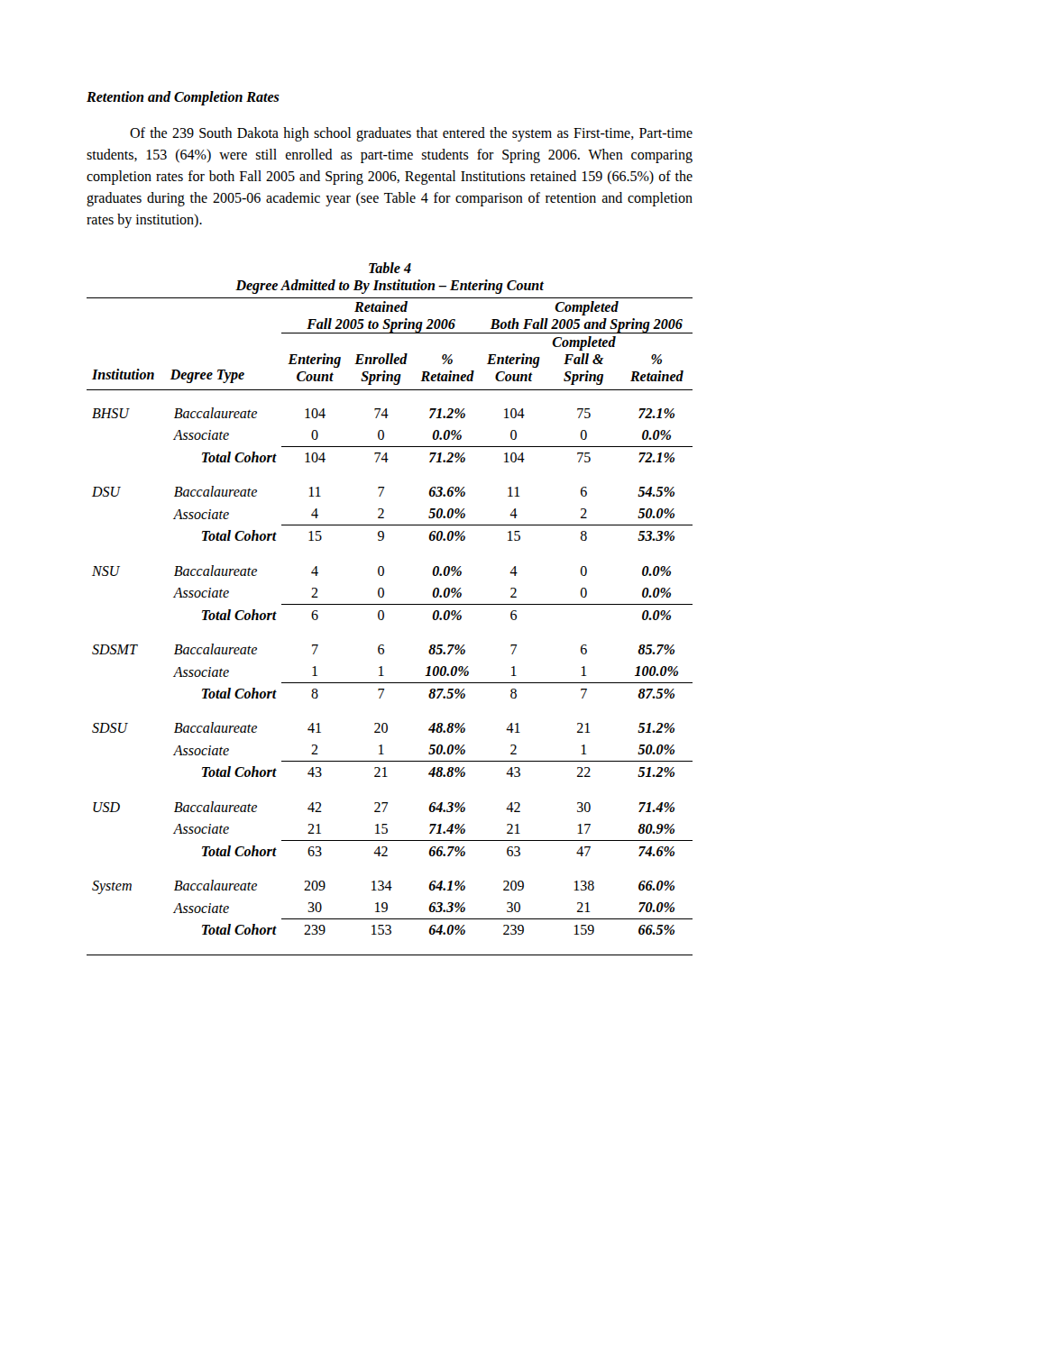Retention and Completion Rates
Of the 239 South Dakota high school graduates that entered the system as First-time, Part-time students, 153 (64%) were still enrolled as part-time students for Spring 2006. When comparing completion rates for both Fall 2005 and Spring 2006, Regental Institutions retained 159 (66.5%) of the graduates during the 2005-06 academic year (see Table 4 for comparison of retention and completion rates by institution).
Table 4
Degree Admitted to By Institution – Entering Count
| | | Retained | Completed |
| --- | --- | --- | --- |
| | | Fall 2005 to Spring 2006 | Both Fall 2005 and Spring 2006 |
| Institution | Degree Type | Entering Count | Enrolled Spring | % Retained | Entering Count | Completed Fall & Spring | % Retained |
| BHSU | Baccalaureate | 104 | 74 | 71.2% | 104 | 75 | 72.1% |
| | Associate | 0 | 0 | 0.0% | 0 | 0 | 0.0% |
| | Total Cohort | 104 | 74 | 71.2% | 104 | 75 | 72.1% |
| DSU | Baccalaureate | 11 | 7 | 63.6% | 11 | 6 | 54.5% |
| | Associate | 4 | 2 | 50.0% | 4 | 2 | 50.0% |
| | Total Cohort | 15 | 9 | 60.0% | 15 | 8 | 53.3% |
| NSU | Baccalaureate | 4 | 0 | 0.0% | 4 | 0 | 0.0% |
| | Associate | 2 | 0 | 0.0% | 2 | 0 | 0.0% |
| | Total Cohort | 6 | 0 | 0.0% | 6 | | 0.0% |
| SDSMT | Baccalaureate | 7 | 6 | 85.7% | 7 | 6 | 85.7% |
| | Associate | 1 | 1 | 100.0% | 1 | 1 | 100.0% |
| | Total Cohort | 8 | 7 | 87.5% | 8 | 7 | 87.5% |
| SDSU | Baccalaureate | 41 | 20 | 48.8% | 41 | 21 | 51.2% |
| | Associate | 2 | 1 | 50.0% | 2 | 1 | 50.0% |
| | Total Cohort | 43 | 21 | 48.8% | 43 | 22 | 51.2% |
| USD | Baccalaureate | 42 | 27 | 64.3% | 42 | 30 | 71.4% |
| | Associate | 21 | 15 | 71.4% | 21 | 17 | 80.9% |
| | Total Cohort | 63 | 42 | 66.7% | 63 | 47 | 74.6% |
| System | Baccalaureate | 209 | 134 | 64.1% | 209 | 138 | 66.0% |
| | Associate | 30 | 19 | 63.3% | 30 | 21 | 70.0% |
| | Total Cohort | 239 | 153 | 64.0% | 239 | 159 | 66.5% |